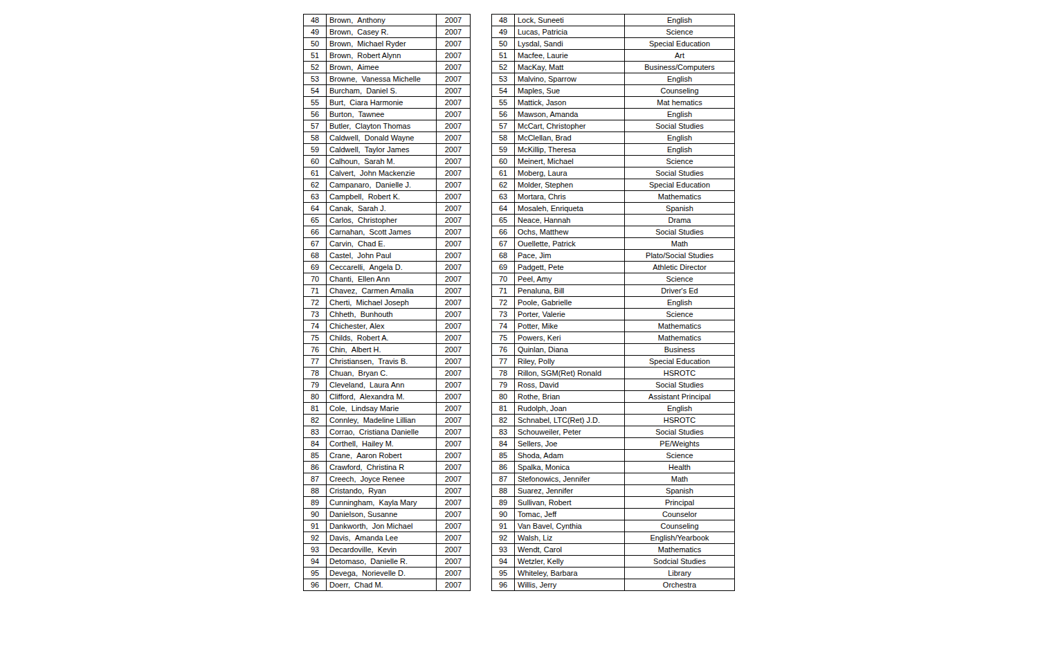| 48 | Brown, Anthony | 2007 |
| 49 | Brown, Casey R. | 2007 |
| 50 | Brown, Michael Ryder | 2007 |
| 51 | Brown, Robert Alynn | 2007 |
| 52 | Brown, Aimee | 2007 |
| 53 | Browne, Vanessa Michelle | 2007 |
| 54 | Burcham, Daniel S. | 2007 |
| 55 | Burt, Ciara Harmonie | 2007 |
| 56 | Burton, Tawnee | 2007 |
| 57 | Butler, Clayton Thomas | 2007 |
| 58 | Caldwell, Donald Wayne | 2007 |
| 59 | Caldwell, Taylor James | 2007 |
| 60 | Calhoun, Sarah M. | 2007 |
| 61 | Calvert, John Mackenzie | 2007 |
| 62 | Campanaro, Danielle J. | 2007 |
| 63 | Campbell, Robert K. | 2007 |
| 64 | Canak, Sarah J. | 2007 |
| 65 | Carlos, Christopher | 2007 |
| 66 | Carnahan, Scott James | 2007 |
| 67 | Carvin, Chad E. | 2007 |
| 68 | Castel, John Paul | 2007 |
| 69 | Ceccarelli, Angela D. | 2007 |
| 70 | Chanti, Ellen Ann | 2007 |
| 71 | Chavez, Carmen Amalia | 2007 |
| 72 | Cherti, Michael Joseph | 2007 |
| 73 | Chheth, Bunhouth | 2007 |
| 74 | Chichester, Alex | 2007 |
| 75 | Childs, Robert A. | 2007 |
| 76 | Chin, Albert H. | 2007 |
| 77 | Christiansen, Travis B. | 2007 |
| 78 | Chuan, Bryan C. | 2007 |
| 79 | Cleveland, Laura Ann | 2007 |
| 80 | Clifford, Alexandra M. | 2007 |
| 81 | Cole, Lindsay Marie | 2007 |
| 82 | Connley, Madeline Lillian | 2007 |
| 83 | Corrao, Cristiana Danielle | 2007 |
| 84 | Corthell, Hailey M. | 2007 |
| 85 | Crane, Aaron Robert | 2007 |
| 86 | Crawford, Christina R | 2007 |
| 87 | Creech, Joyce Renee | 2007 |
| 88 | Cristando, Ryan | 2007 |
| 89 | Cunningham, Kayla Mary | 2007 |
| 90 | Danielson, Susanne | 2007 |
| 91 | Dankworth, Jon Michael | 2007 |
| 92 | Davis, Amanda Lee | 2007 |
| 93 | Decardoville, Kevin | 2007 |
| 94 | Detomaso, Danielle R. | 2007 |
| 95 | Devega, Norievelle D. | 2007 |
| 96 | Doerr, Chad M. | 2007 |
| 48 | Lock, Suneeti | English |
| 49 | Lucas, Patricia | Science |
| 50 | Lysdal, Sandi | Special Education |
| 51 | Macfee, Laurie | Art |
| 52 | MacKay, Matt | Business/Computers |
| 53 | Malvino, Sparrow | English |
| 54 | Maples, Sue | Counseling |
| 55 | Mattick, Jason | Mat hematics |
| 56 | Mawson, Amanda | English |
| 57 | McCart, Christopher | Social Studies |
| 58 | McClellan, Brad | English |
| 59 | McKillip, Theresa | English |
| 60 | Meinert, Michael | Science |
| 61 | Moberg, Laura | Social Studies |
| 62 | Molder, Stephen | Special Education |
| 63 | Mortara, Chris | Mathematics |
| 64 | Mosaleh, Enriqueta | Spanish |
| 65 | Neace, Hannah | Drama |
| 66 | Ochs, Matthew | Social Studies |
| 67 | Ouellette, Patrick | Math |
| 68 | Pace, Jim | Plato/Social Studies |
| 69 | Padgett, Pete | Athletic Director |
| 70 | Peel, Amy | Science |
| 71 | Penaluna, Bill | Driver's Ed |
| 72 | Poole, Gabrielle | English |
| 73 | Porter, Valerie | Science |
| 74 | Potter, Mike | Mathematics |
| 75 | Powers, Keri | Mathematics |
| 76 | Quinlan, Diana | Business |
| 77 | Riley, Polly | Special Education |
| 78 | Rillon, SGM(Ret) Ronald | HSROTC |
| 79 | Ross, David | Social Studies |
| 80 | Rothe, Brian | Assistant Principal |
| 81 | Rudolph, Joan | English |
| 82 | Schnabel, LTC(Ret) J.D. | HSROTC |
| 83 | Schouweiler, Peter | Social Studies |
| 84 | Sellers, Joe | PE/Weights |
| 85 | Shoda, Adam | Science |
| 86 | Spalka, Monica | Health |
| 87 | Stefonowics, Jennifer | Math |
| 88 | Suarez, Jennifer | Spanish |
| 89 | Sullivan, Robert | Principal |
| 90 | Tomac, Jeff | Counselor |
| 91 | Van Bavel, Cynthia | Counseling |
| 92 | Walsh, Liz | English/Yearbook |
| 93 | Wendt, Carol | Mathematics |
| 94 | Wetzler, Kelly | Sodcial Studies |
| 95 | Whiteley, Barbara | Library |
| 96 | Willis, Jerry | Orchestra |